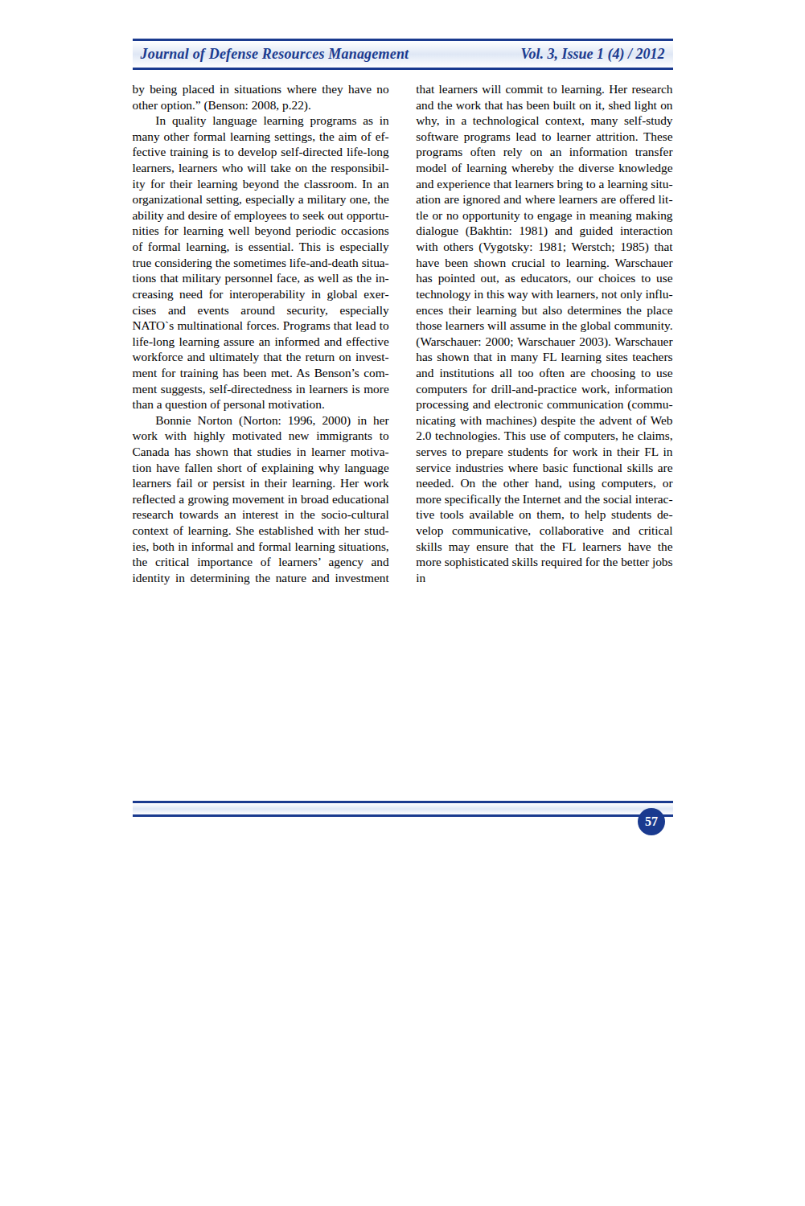Journal of Defense Resources Management Vol. 3, Issue 1 (4) / 2012
by being placed in situations where they have no other option.” (Benson: 2008, p.22).
In quality language learning programs as in many other formal learning settings, the aim of effective training is to develop self-directed life-long learners, learners who will take on the responsibility for their learning beyond the classroom. In an organizational setting, especially a military one, the ability and desire of employees to seek out opportunities for learning well beyond periodic occasions of formal learning, is essential. This is especially true considering the sometimes life-and-death situations that military personnel face, as well as the increasing need for interoperability in global exercises and events around security, especially NATO`s multinational forces. Programs that lead to life-long learning assure an informed and effective workforce and ultimately that the return on investment for training has been met. As Benson’s comment suggests, self-directedness in learners is more than a question of personal motivation.
Bonnie Norton (Norton: 1996, 2000) in her work with highly motivated new immigrants to Canada has shown that studies in learner motivation have fallen short of explaining why language learners fail or persist in their learning. Her work reflected a growing movement in broad educational research towards an interest in the socio-cultural context of learning. She established with her studies, both in informal and formal learning situations, the critical importance of learners’ agency and identity in determining the nature and investment that learners will commit to learning. Her research and the work that has been built on it, shed light on why, in a technological context, many self-study software programs lead to learner attrition. These programs often rely on an information transfer model of learning whereby the diverse knowledge and experience that learners bring to a learning situation are ignored and where learners are offered little or no opportunity to engage in meaning making dialogue (Bakhtin: 1981) and guided interaction with others (Vygotsky: 1981; Werstch; 1985) that have been shown crucial to learning. Warschauer has pointed out, as educators, our choices to use technology in this way with learners, not only influences their learning but also determines the place those learners will assume in the global community. (Warschauer: 2000; Warschauer 2003). Warschauer has shown that in many FL learning sites teachers and institutions all too often are choosing to use computers for drill-and-practice work, information processing and electronic communication (communicating with machines) despite the advent of Web 2.0 technologies. This use of computers, he claims, serves to prepare students for work in their FL in service industries where basic functional skills are needed. On the other hand, using computers, or more specifically the Internet and the social interactive tools available on them, to help students develop communicative, collaborative and critical skills may ensure that the FL learners have the more sophisticated skills required for the better jobs in
57